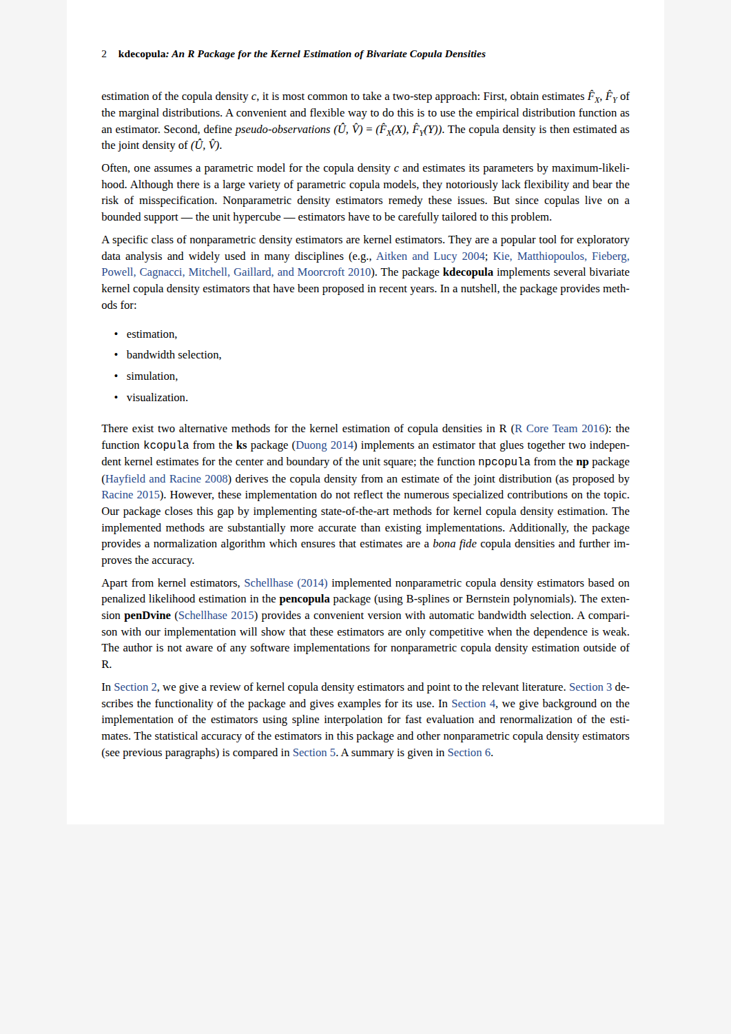2 kdecopula: An R Package for the Kernel Estimation of Bivariate Copula Densities
estimation of the copula density c, it is most common to take a two-step approach: First, obtain estimates F̂X, F̂Y of the marginal distributions. A convenient and flexible way to do this is to use the empirical distribution function as an estimator. Second, define pseudo-observations (Û, V̂) = (F̂X(X), F̂Y(Y)). The copula density is then estimated as the joint density of (Û, V̂).
Often, one assumes a parametric model for the copula density c and estimates its parameters by maximum-likelihood. Although there is a large variety of parametric copula models, they notoriously lack flexibility and bear the risk of misspecification. Nonparametric density estimators remedy these issues. But since copulas live on a bounded support — the unit hypercube — estimators have to be carefully tailored to this problem.
A specific class of nonparametric density estimators are kernel estimators. They are a popular tool for exploratory data analysis and widely used in many disciplines (e.g., Aitken and Lucy 2004; Kie, Matthiopoulos, Fieberg, Powell, Cagnacci, Mitchell, Gaillard, and Moorcroft 2010). The package kdecopula implements several bivariate kernel copula density estimators that have been proposed in recent years. In a nutshell, the package provides methods for:
estimation,
bandwidth selection,
simulation,
visualization.
There exist two alternative methods for the kernel estimation of copula densities in R (R Core Team 2016): the function kcopula from the ks package (Duong 2014) implements an estimator that glues together two independent kernel estimates for the center and boundary of the unit square; the function npcopula from the np package (Hayfield and Racine 2008) derives the copula density from an estimate of the joint distribution (as proposed by Racine 2015). However, these implementation do not reflect the numerous specialized contributions on the topic. Our package closes this gap by implementing state-of-the-art methods for kernel copula density estimation. The implemented methods are substantially more accurate than existing implementations. Additionally, the package provides a normalization algorithm which ensures that estimates are a bona fide copula densities and further improves the accuracy.
Apart from kernel estimators, Schellhase (2014) implemented nonparametric copula density estimators based on penalized likelihood estimation in the pencopula package (using B-splines or Bernstein polynomials). The extension penDvine (Schellhase 2015) provides a convenient version with automatic bandwidth selection. A comparison with our implementation will show that these estimators are only competitive when the dependence is weak. The author is not aware of any software implementations for nonparametric copula density estimation outside of R.
In Section 2, we give a review of kernel copula density estimators and point to the relevant literature. Section 3 describes the functionality of the package and gives examples for its use. In Section 4, we give background on the implementation of the estimators using spline interpolation for fast evaluation and renormalization of the estimates. The statistical accuracy of the estimators in this package and other nonparametric copula density estimators (see previous paragraphs) is compared in Section 5. A summary is given in Section 6.